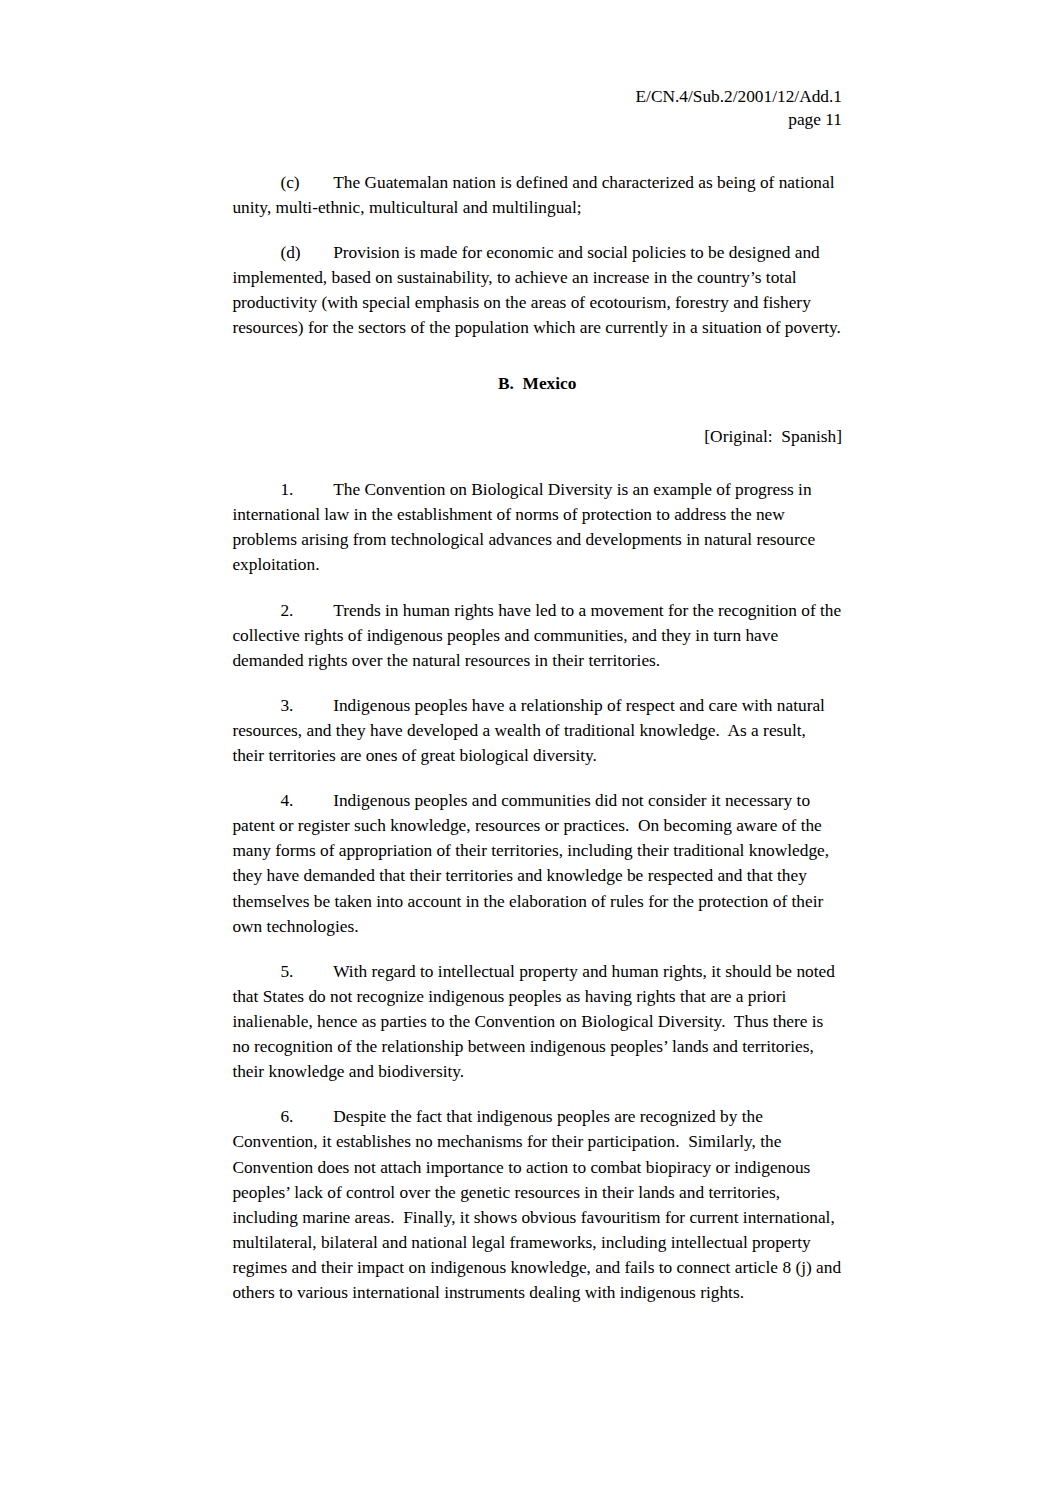E/CN.4/Sub.2/2001/12/Add.1 page 11
(c) The Guatemalan nation is defined and characterized as being of national unity, multi-ethnic, multicultural and multilingual;
(d) Provision is made for economic and social policies to be designed and implemented, based on sustainability, to achieve an increase in the country’s total productivity (with special emphasis on the areas of ecotourism, forestry and fishery resources) for the sectors of the population which are currently in a situation of poverty.
B. Mexico
[Original: Spanish]
1. The Convention on Biological Diversity is an example of progress in international law in the establishment of norms of protection to address the new problems arising from technological advances and developments in natural resource exploitation.
2. Trends in human rights have led to a movement for the recognition of the collective rights of indigenous peoples and communities, and they in turn have demanded rights over the natural resources in their territories.
3. Indigenous peoples have a relationship of respect and care with natural resources, and they have developed a wealth of traditional knowledge. As a result, their territories are ones of great biological diversity.
4. Indigenous peoples and communities did not consider it necessary to patent or register such knowledge, resources or practices. On becoming aware of the many forms of appropriation of their territories, including their traditional knowledge, they have demanded that their territories and knowledge be respected and that they themselves be taken into account in the elaboration of rules for the protection of their own technologies.
5. With regard to intellectual property and human rights, it should be noted that States do not recognize indigenous peoples as having rights that are a priori inalienable, hence as parties to the Convention on Biological Diversity. Thus there is no recognition of the relationship between indigenous peoples’ lands and territories, their knowledge and biodiversity.
6. Despite the fact that indigenous peoples are recognized by the Convention, it establishes no mechanisms for their participation. Similarly, the Convention does not attach importance to action to combat biopiracy or indigenous peoples’ lack of control over the genetic resources in their lands and territories, including marine areas. Finally, it shows obvious favouritism for current international, multilateral, bilateral and national legal frameworks, including intellectual property regimes and their impact on indigenous knowledge, and fails to connect article 8 (j) and others to various international instruments dealing with indigenous rights.